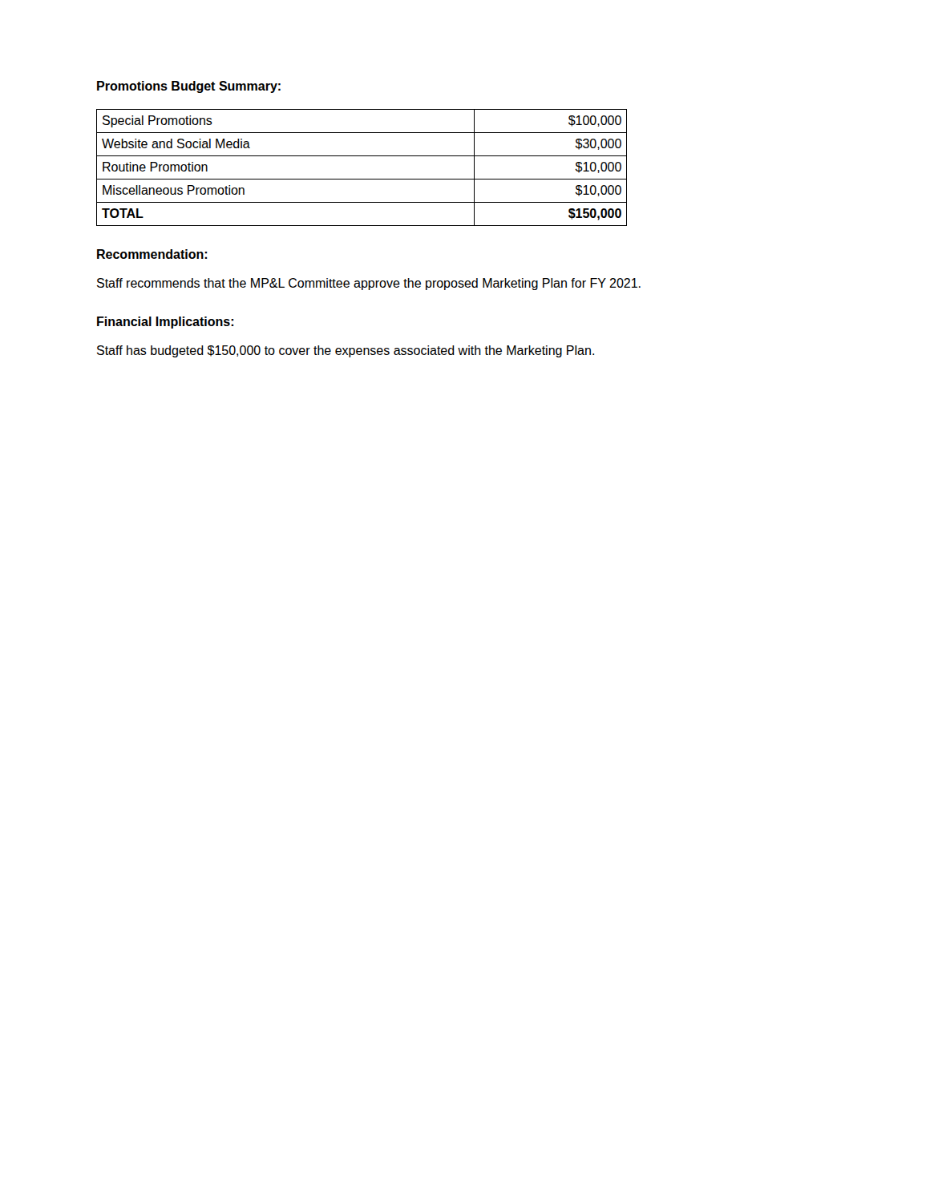Promotions Budget Summary:
| Special Promotions | $100,000 |
| Website and Social Media | $30,000 |
| Routine Promotion | $10,000 |
| Miscellaneous Promotion | $10,000 |
| TOTAL | $150,000 |
Recommendation:
Staff recommends that the MP&L Committee approve the proposed Marketing Plan for FY 2021.
Financial Implications:
Staff has budgeted $150,000 to cover the expenses associated with the Marketing Plan.